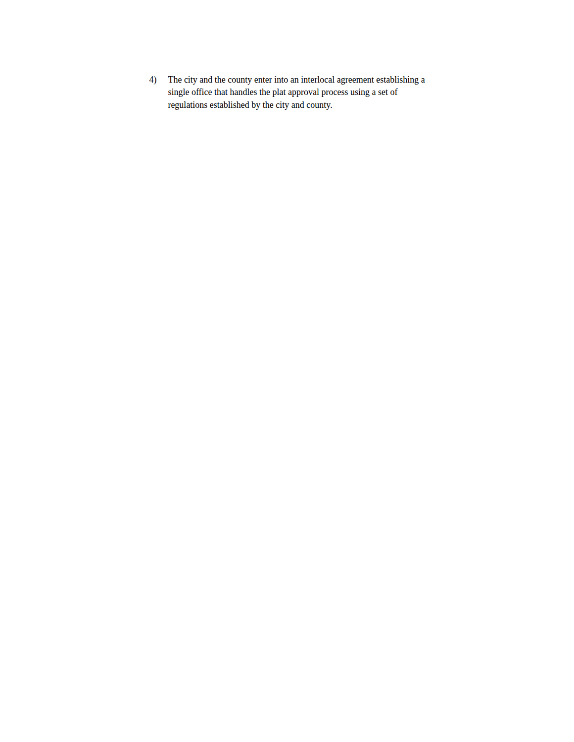4) The city and the county enter into an interlocal agreement establishing a single office that handles the plat approval process using a set of regulations established by the city and county.